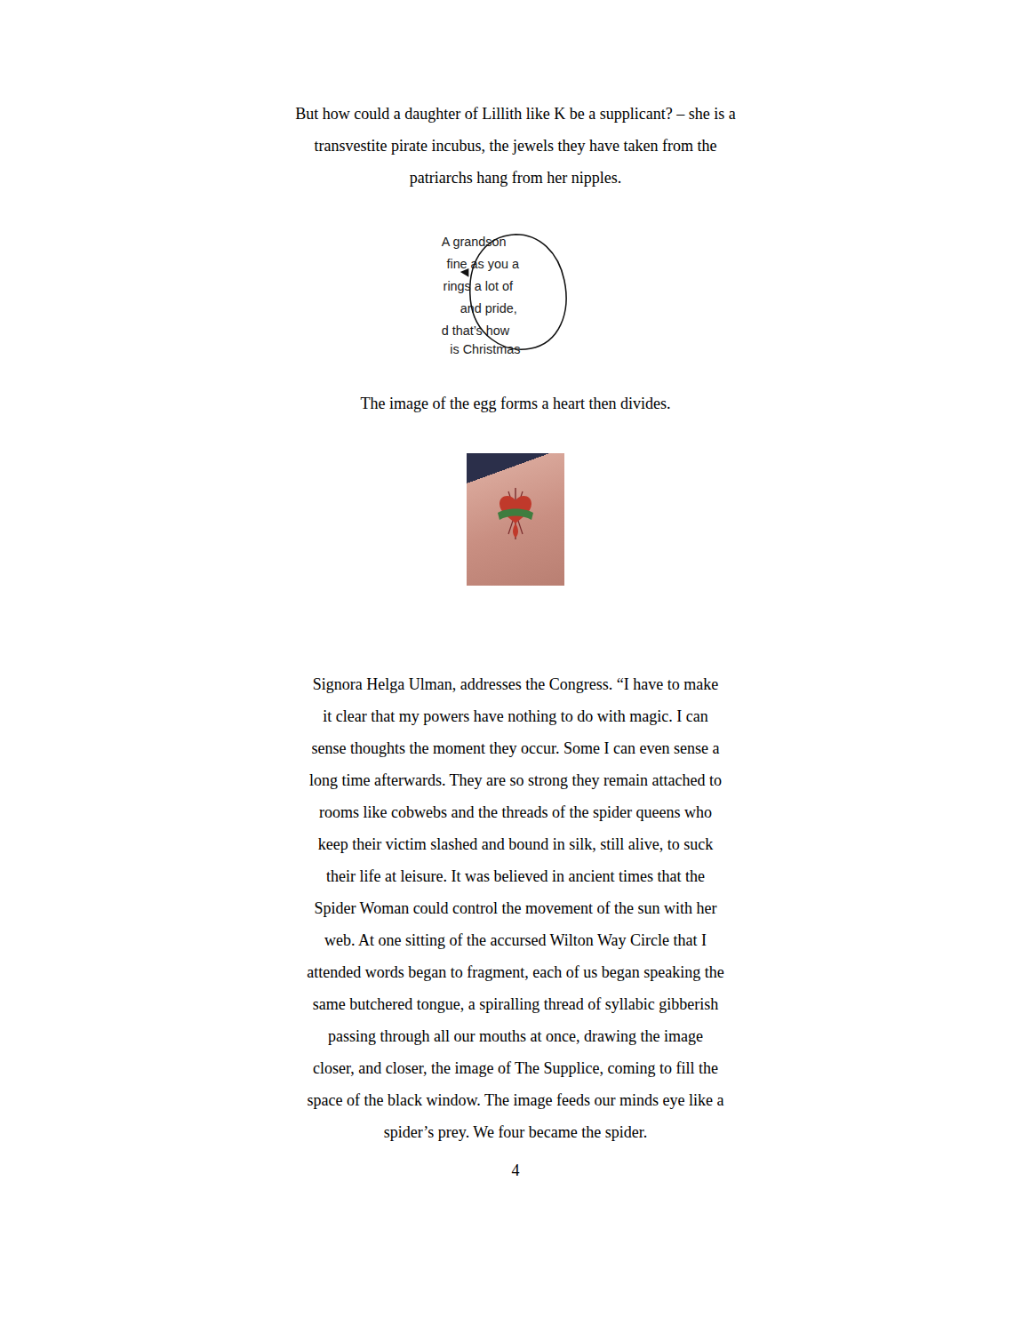But how could a daughter of Lillith like K be a supplicant? – she is a transvestite pirate incubus, the jewels they have taken from the patriarchs hang from her nipples.
A grandson fine as you a rings a lot of and pride, d that’s how is Christmas
The image of the egg forms a heart then divides.
Signora Helga Ulman, addresses the Congress. “I have to make it clear that my powers have nothing to do with magic. I can sense thoughts the moment they occur. Some I can even sense a long time afterwards. They are so strong they remain attached to rooms like cobwebs and the threads of the spider queens who keep their victim slashed and bound in silk, still alive, to suck their life at leisure. It was believed in ancient times that the Spider Woman could control the movement of the sun with her web. At one sitting of the accursed Wilton Way Circle that I attended words began to fragment, each of us began speaking the same butchered tongue, a spiralling thread of syllabic gibberish passing through all our mouths at once, drawing the image closer, and closer, the image of The Supplice, coming to fill the space of the black window. The image feeds our minds eye like a spider’s prey. We four became the spider.
4